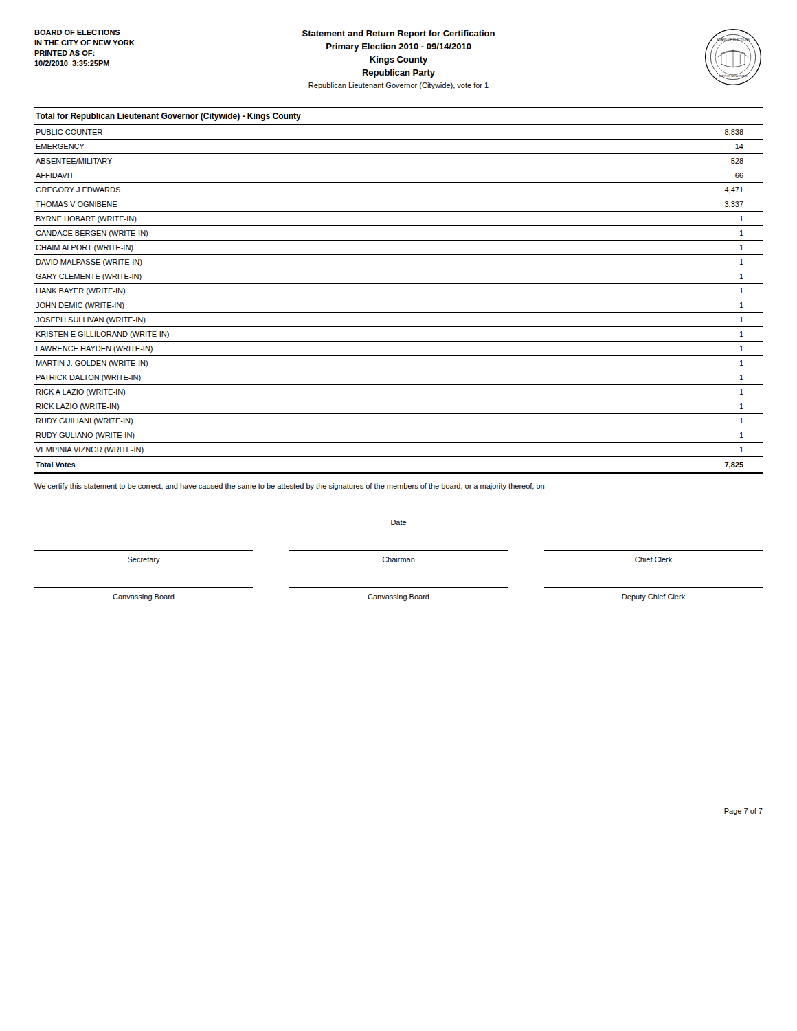BOARD OF ELECTIONS
IN THE CITY OF NEW YORK
PRINTED AS OF:
10/2/2010 3:35:25PM
Statement and Return Report for Certification
Primary Election 2010 - 09/14/2010
Kings County
Republican Party
Republican Lieutenant Governor (Citywide), vote for 1
BOARD OF ELECTIONS CITY OF NEW YORK
Total for Republican Lieutenant Governor (Citywide) - Kings County
| PUBLIC COUNTER | 8,838 |
| EMERGENCY | 14 |
| ABSENTEE/MILITARY | 528 |
| AFFIDAVIT | 66 |
| GREGORY J EDWARDS | 4,471 |
| THOMAS V OGNIBENE | 3,337 |
| BYRNE HOBART (WRITE-IN) | 1 |
| CANDACE BERGEN (WRITE-IN) | 1 |
| CHAIM ALPORT (WRITE-IN) | 1 |
| DAVID MALPASSE (WRITE-IN) | 1 |
| GARY CLEMENTE (WRITE-IN) | 1 |
| HANK BAYER (WRITE-IN) | 1 |
| JOHN DEMIC (WRITE-IN) | 1 |
| JOSEPH SULLIVAN (WRITE-IN) | 1 |
| KRISTEN E GILLILORAND (WRITE-IN) | 1 |
| LAWRENCE HAYDEN (WRITE-IN) | 1 |
| MARTIN J. GOLDEN (WRITE-IN) | 1 |
| PATRICK DALTON (WRITE-IN) | 1 |
| RICK A LAZIO (WRITE-IN) | 1 |
| RICK LAZIO (WRITE-IN) | 1 |
| RUDY GUILIANI (WRITE-IN) | 1 |
| RUDY GULIANO (WRITE-IN) | 1 |
| VEMPINIA VIZNGR (WRITE-IN) | 1 |
| Total Votes | 7,825 |
We certify this statement to be correct, and have caused the same to be attested by the signatures of the members of the board, or a majority thereof, on
Date
Secretary
Chairman
Chief Clerk
Canvassing Board
Canvassing Board
Deputy Chief Clerk
Page 7 of 7